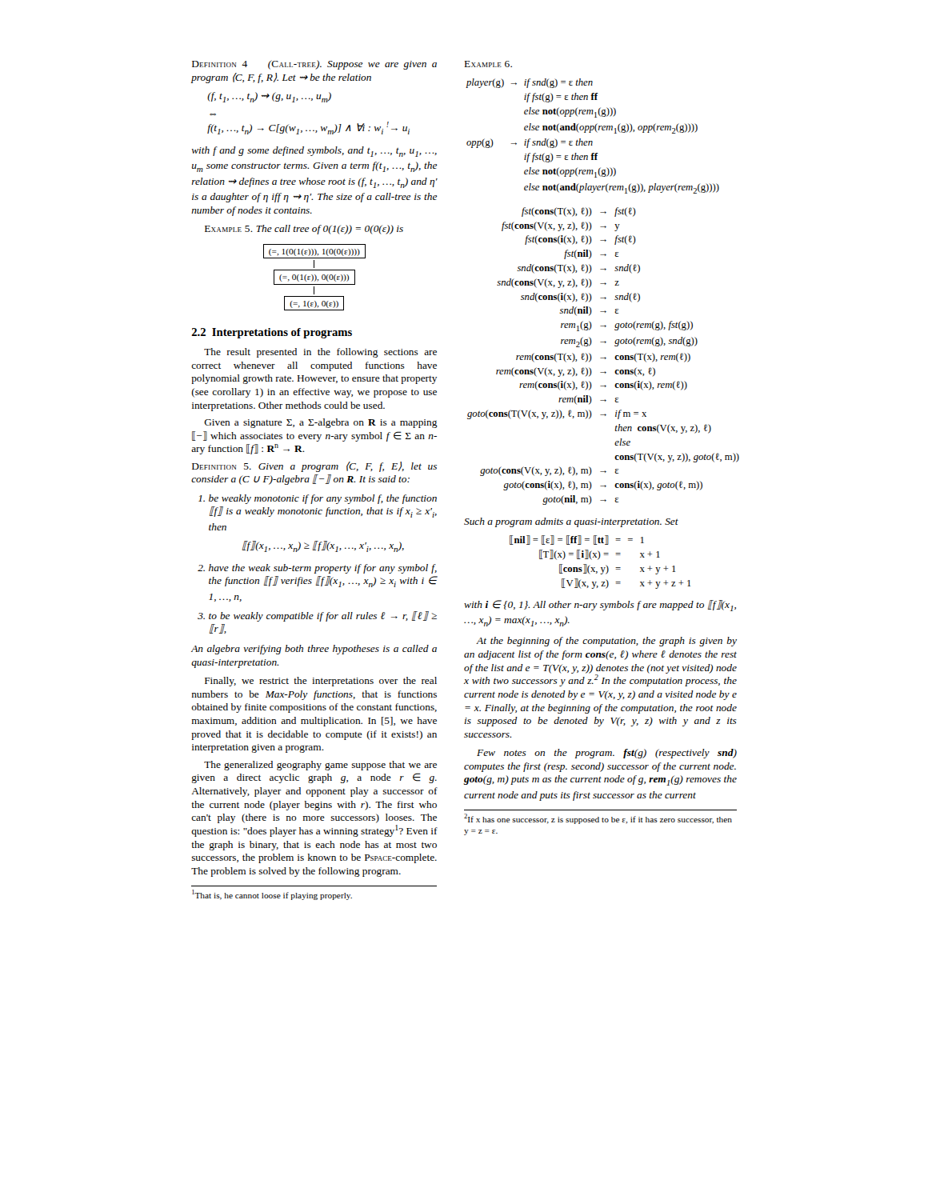Definition 4 (Call-tree). Suppose we are given a program ⟨C, F, f, R⟩. Let ⇝ be the relation
(f, t1, …, tn) ⇝ (g, u1, …, um)
⇔
f(t1, …, tn) → C[g(w1, …, wm)] ∧ ∀i : wi !→ ui
with f and g some defined symbols, and t1, …, tn, u1, …, um some constructor terms. Given a term f(t1, …, tn), the relation ⇝ defines a tree whose root is (f, t1, …, tn) and η′ is a daughter of η iff η ⇝ η′. The size of a call-tree is the number of nodes it contains.
Example 5. The call tree of 0(1(ε)) = 0(0(ε)) is
(=, 1(0(1(ε))), 1(0(0(ε)))) (=, 0(1(ε)), 0(0(ε))) (=, 1(ε), 0(ε))
2.2 Interpretations of programs
The result presented in the following sections are correct whenever all computed functions have polynomial growth rate. However, to ensure that property (see corollary 1) in an effective way, we propose to use interpretations. Other methods could be used.
Given a signature Σ, a Σ-algebra on R is a mapping ⟦−⟧ which associates to every n-ary symbol f ∈ Σ an n-ary function ⟦f⟧ : Rn → R.
Definition 5. Given a program ⟨C, F, f, E⟩, let us consider a (C ∪ F)-algebra ⟦−⟧ on R. It is said to:
be weakly monotonic if for any symbol f, the function ⟦f⟧ is a weakly monotonic function, that is if xi ≥ x′i, then
⟦f⟧(x1, …, xn) ≥ ⟦f⟧(x1, …, x′i, …, xn),
have the weak sub-term property if for any symbol f, the function ⟦f⟧ verifies ⟦f⟧(x1, …, xn) ≥ xi with i ∈ 1, …, n,
to be weakly compatible if for all rules ℓ → r, ⟦ℓ⟧ ≥ ⟦r⟧,
An algebra verifying both three hypotheses is a called a quasi-interpretation.
Finally, we restrict the interpretations over the real numbers to be Max-Poly functions, that is functions obtained by finite compositions of the constant functions, maximum, addition and multiplication. In [5], we have proved that it is decidable to compute (if it exists!) an interpretation given a program.
The generalized geography game suppose that we are given a direct acyclic graph g, a node r ∈ g. Alternatively, player and opponent play a successor of the current node (player begins with r). The first who can't play (there is no more successors) looses. The question is: "does player has a winning strategy1? Even if the graph is binary, that is each node has at most two successors, the problem is known to be Pspace-complete. The problem is solved by the following program.
1That is, he cannot loose if playing properly.
Example 6.
| player (g) | → | if snd (g) = ε then |
| | | if fst (g) = ε then ff |
| | | else not ( opp ( rem 1 (g))) |
| | | else not ( and ( opp ( rem 1 (g)), opp ( rem 2 (g)))) |
| opp (g) | → | if snd (g) = ε then |
| | | if fst (g) = ε then ff |
| | | else not ( opp ( rem 1 (g))) |
| | | else not ( and ( player ( rem 1 (g)), player ( rem 2 (g)))) |
| fst ( cons (T(x), ℓ)) | → | fst (ℓ) |
| fst ( cons (V(x, y, z), ℓ)) | → | y |
| fst ( cons ( i (x), ℓ)) | → | fst (ℓ) |
| fst ( nil ) | → | ε |
| snd ( cons (T(x), ℓ)) | → | snd (ℓ) |
| snd ( cons (V(x, y, z), ℓ)) | → | z |
| snd ( cons ( i (x), ℓ)) | → | snd (ℓ) |
| snd ( nil ) | → | ε |
| rem 1 (g) | → | goto ( rem (g), fst (g)) |
| rem 2 (g) | → | goto ( rem (g), snd (g)) |
| rem ( cons (T(x), ℓ)) | → | cons (T(x), rem (ℓ)) |
| rem ( cons (V(x, y, z), ℓ)) | → | cons (x, ℓ) |
| rem ( cons ( i (x), ℓ)) | → | cons ( i (x), rem (ℓ)) |
| rem ( nil ) | → | ε |
| goto ( cons (T(V(x, y, z)), ℓ, m)) | → | if m = x |
| | | then cons (V(x, y, z), ℓ) |
| | | else |
| | | cons (T(V(x, y, z)), goto (ℓ, m)) |
| goto ( cons (V(x, y, z), ℓ), m) | → | ε |
| goto ( cons ( i (x), ℓ), m) | → | cons ( i (x), goto (ℓ, m)) |
| goto ( nil , m) | → | ε |
Such a program admits a quasi-interpretation. Set
| ⟦ nil ⟧ = ⟦ε⟧ = ⟦ ff ⟧ = ⟦ tt ⟧ | = | = | 1 |
| ⟦T⟧(x) = ⟦ i ⟧(x) = | = | | x + 1 |
| ⟦ cons ⟧(x, y) | = | | x + y + 1 |
| ⟦V⟧(x, y, z) | = | | x + y + z + 1 |
with i ∈ {0, 1}. All other n-ary symbols f are mapped to ⟦f⟧(x1, …, xn) = max(x1, …, xn).
At the beginning of the computation, the graph is given by an adjacent list of the form cons(e, ℓ) where ℓ denotes the rest of the list and e = T(V(x, y, z)) denotes the (not yet visited) node x with two successors y and z.2 In the computation process, the current node is denoted by e = V(x, y, z) and a visited node by e = x. Finally, at the beginning of the computation, the root node is supposed to be denoted by V(r, y, z) with y and z its successors.
Few notes on the program. fst(g) (respectively snd) computes the first (resp. second) successor of the current node. goto(g, m) puts m as the current node of g, rem1(g) removes the current node and puts its first successor as the current
2If x has one successor, z is supposed to be ε, if it has zero successor, then y = z = ε.